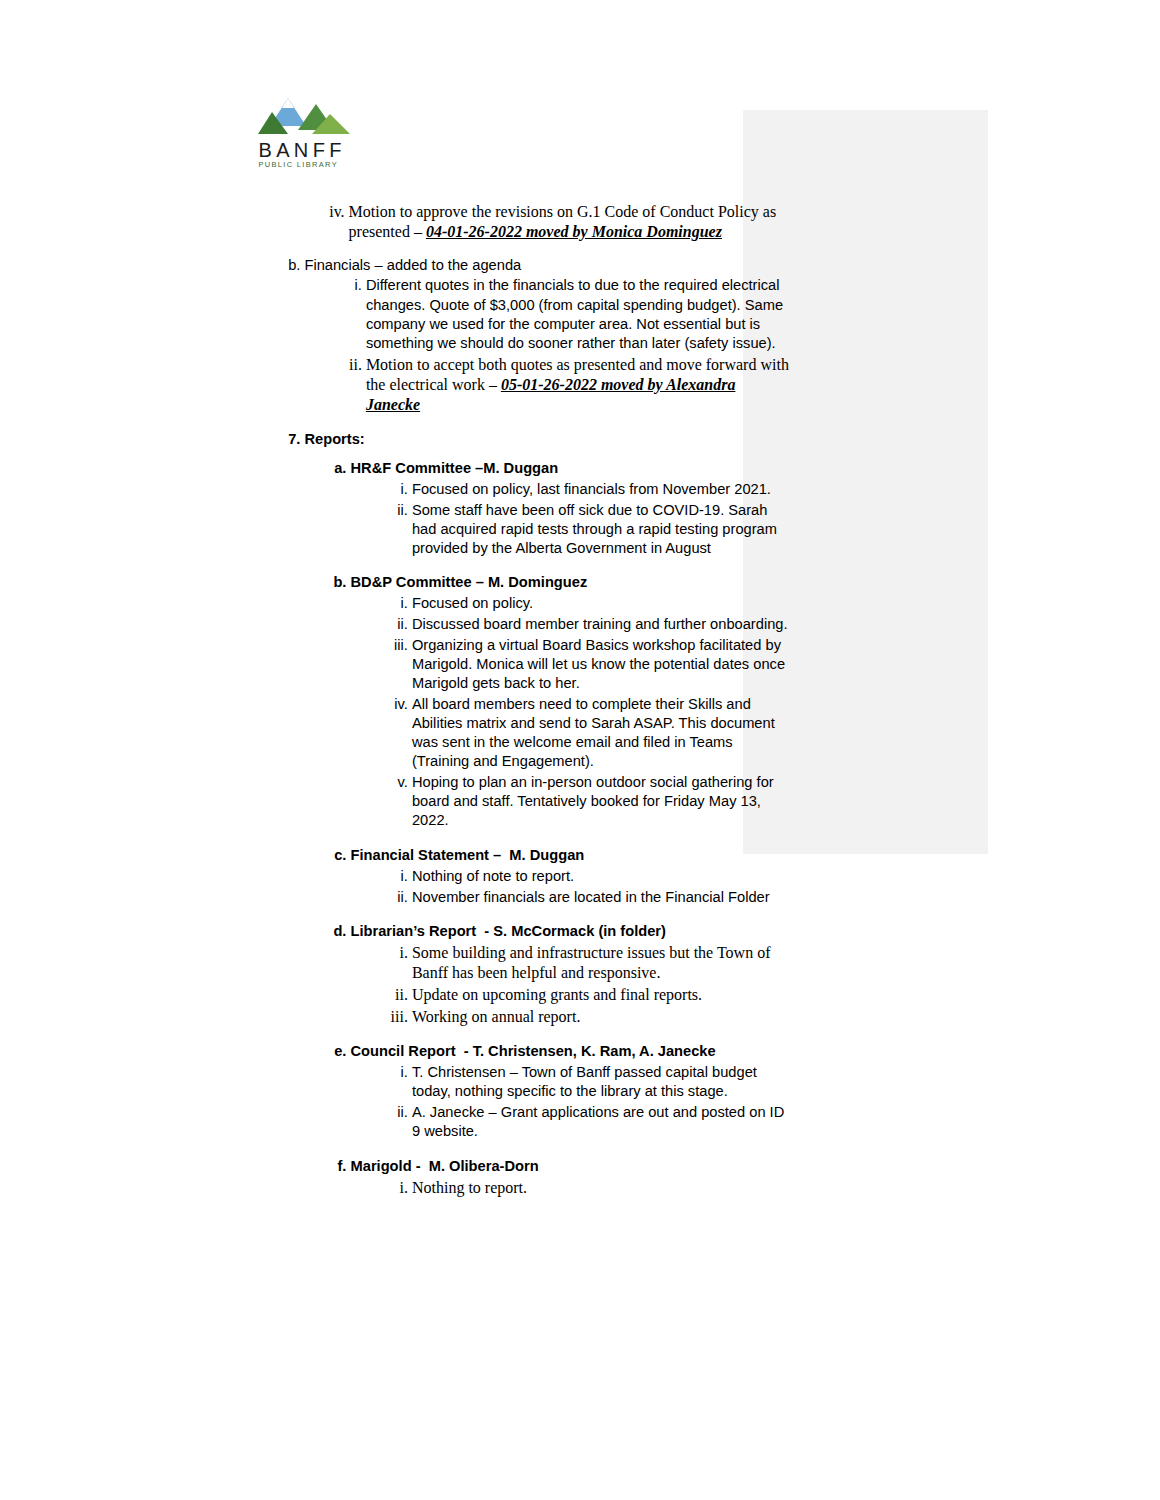BANFF
PUBLIC LIBRARY
Motion to approve the revisions on G.1 Code of Conduct Policy as presented – 04-01-26-2022 moved by Monica Dominguez
Financials – added to the agenda
Different quotes in the financials to due to the required electrical changes. Quote of $3,000 (from capital spending budget). Same company we used for the computer area. Not essential but is something we should do sooner rather than later (safety issue).
Motion to accept both quotes as presented and move forward with the electrical work – 05-01-26-2022 moved by Alexandra Janecke
Reports:
HR&F Committee –M. Duggan
Focused on policy, last financials from November 2021.
Some staff have been off sick due to COVID-19. Sarah had acquired rapid tests through a rapid testing program provided by the Alberta Government in August
BD&P Committee – M. Dominguez
Focused on policy.
Discussed board member training and further onboarding.
Organizing a virtual Board Basics workshop facilitated by Marigold. Monica will let us know the potential dates once Marigold gets back to her.
All board members need to complete their Skills and Abilities matrix and send to Sarah ASAP. This document was sent in the welcome email and filed in Teams (Training and Engagement).
Hoping to plan an in-person outdoor social gathering for board and staff. Tentatively booked for Friday May 13, 2022.
Financial Statement – M. Duggan
Nothing of note to report.
November financials are located in the Financial Folder
Librarian’s Report - S. McCormack (in folder)
Some building and infrastructure issues but the Town of Banff has been helpful and responsive.
Update on upcoming grants and final reports.
Working on annual report.
Council Report - T. Christensen, K. Ram, A. Janecke
T. Christensen – Town of Banff passed capital budget today, nothing specific to the library at this stage.
A. Janecke – Grant applications are out and posted on ID 9 website.
Marigold - M. Olibera-Dorn
Nothing to report.